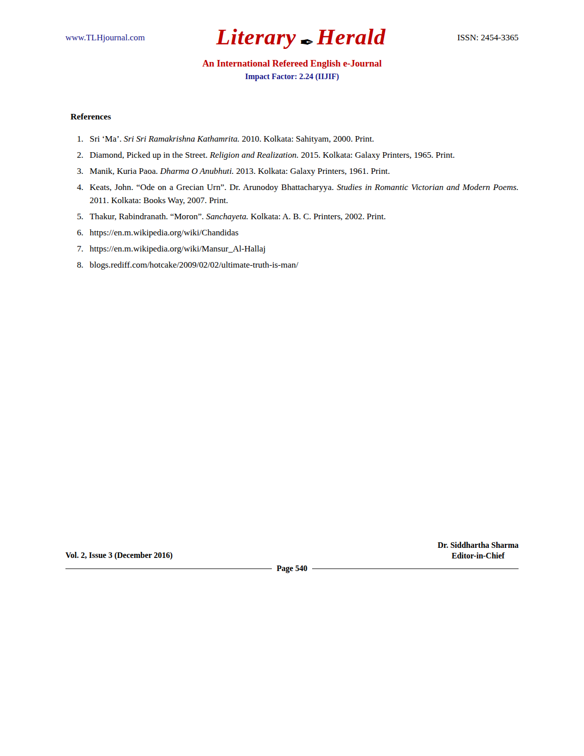www.TLHjournal.com
Literary✒Herald
ISSN: 2454-3365
An International Refereed English e-Journal
Impact Factor: 2.24 (IIJIF)
References
Sri ‘Ma’. Sri Sri Ramakrishna Kathamrita. 2010. Kolkata: Sahityam, 2000. Print.
Diamond, Picked up in the Street. Religion and Realization. 2015. Kolkata: Galaxy Printers, 1965. Print.
Manik, Kuria Paoa. Dharma O Anubhuti. 2013. Kolkata: Galaxy Printers, 1961. Print.
Keats, John. “Ode on a Grecian Urn”. Dr. Arunodoy Bhattacharyya. Studies in Romantic Victorian and Modern Poems. 2011. Kolkata: Books Way, 2007. Print.
Thakur, Rabindranath. “Moron”. Sanchayeta. Kolkata: A. B. C. Printers, 2002. Print.
https://en.m.wikipedia.org/wiki/Chandidas
https://en.m.wikipedia.org/wiki/Mansur_Al-Hallaj
blogs.rediff.com/hotcake/2009/02/02/ultimate-truth-is-man/
Vol. 2, Issue 3 (December 2016)
Dr. Siddhartha Sharma
Editor-in-Chief
Page 540